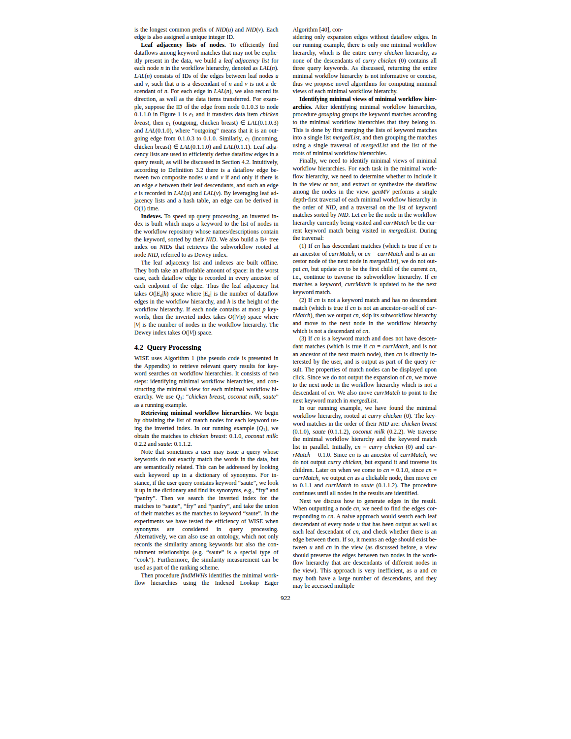is the longest common prefix of NID(u) and NID(v). Each edge is also assigned a unique integer ID.
Leaf adjacency lists of nodes. To efficiently find dataflows among keyword matches that may not be explicitly present in the data, we build a leaf adjacency list for each node n in the workflow hierarchy, denoted as LAL(n). LAL(n) consists of IDs of the edges between leaf nodes u and v, such that u is a descendant of n and v is not a descendant of n. For each edge in LAL(n), we also record its direction, as well as the data items transferred. For example, suppose the ID of the edge from node 0.1.0.3 to node 0.1.1.0 in Figure 1 is e1 and it transfers data item chicken breast, then e1 (outgoing, chicken breast) ∈ LAL(0.1.0.3) and LAL(0.1.0), where “outgoing” means that it is an outgoing edge from 0.1.0.3 to 0.1.0. Similarly, e1 (incoming, chicken breast) ∈ LAL(0.1.1.0) and LAL(0.1.1). Leaf adjacency lists are used to efficiently derive dataflow edges in a query result, as will be discussed in Section 4.2. Intuitively, according to Definition 3.2 there is a dataflow edge between two composite nodes u and v if and only if there is an edge e between their leaf descendants, and such an edge e is recorded in LAL(u) and LAL(v). By leveraging leaf adjacency lists and a hash table, an edge can be derived in O(1) time.
Indexes. To speed up query processing, an inverted index is built which maps a keyword to the list of nodes in the workflow repository whose names/descriptions contain the keyword, sorted by their NID. We also build a B+ tree index on NIDs that retrieves the subworkflow rooted at node NID, referred to as Dewey index.
The leaf adjacency list and indexes are built offline. They both take an affordable amount of space: in the worst case, each dataflow edge is recorded in every ancestor of each endpoint of the edge. Thus the leaf adjacency list takes O(|Ed|h) space where |Ed| is the number of dataflow edges in the workflow hierarchy, and h is the height of the workflow hierarchy. If each node contains at most p keywords, then the inverted index takes O(|V|p) space where |V| is the number of nodes in the workflow hierarchy. The Dewey index takes O(|V|) space.
4.2 Query Processing
WISE uses Algorithm 1 (the pseudo code is presented in the Appendix) to retrieve relevant query results for keyword searches on workflow hierarchies. It consists of two steps: identifying minimal workflow hierarchies, and constructing the minimal view for each minimal workflow hierarchy. We use Q1: “chicken breast, coconut milk, saute” as a running example.
Retrieving minimal workflow hierarchies. We begin by obtaining the list of match nodes for each keyword using the inverted index. In our running example (Q1), we obtain the matches to chicken breast: 0.1.0, coconut milk: 0.2.2 and saute: 0.1.1.2.
Note that sometimes a user may issue a query whose keywords do not exactly match the words in the data, but are semantically related. This can be addressed by looking each keyword up in a dictionary of synonyms. For instance, if the user query contains keyword “saute”, we look it up in the dictionary and find its synonyms, e.g., “fry” and “panfry”. Then we search the inverted index for the matches to “saute”, “fry” and “panfry”, and take the union of their matches as the matches to keyword “saute”. In the experiments we have tested the efficiency of WISE when synonyms are considered in query processing. Alternatively, we can also use an ontology, which not only records the similarity among keywords but also the containment relationships (e.g. “saute” is a special type of “cook”). Furthermore, the similarity measurement can be used as part of the ranking scheme.
Then procedure findMWHs identifies the minimal workflow hierarchies using the Indexed Lookup Eager Algorithm [40], con-
sidering only expansion edges without dataflow edges. In our running example, there is only one minimal workflow hierarchy, which is the entire curry chicken hierarchy, as none of the descendants of curry chicken (0) contains all three query keywords. As discussed, returning the entire minimal workflow hierarchy is not informative or concise, thus we propose novel algorithms for computing minimal views of each minimal workflow hierarchy.
Identifying minimal views of minimal workflow hierarchies. After identifying minimal workflow hierarchies, procedure grouping groups the keyword matches according to the minimal workflow hierarchies that they belong to. This is done by first merging the lists of keyword matches into a single list mergedList, and then grouping the matches using a single traversal of mergedList and the list of the roots of minimal workflow hierarchies.
Finally, we need to identify minimal views of minimal workflow hierarchies. For each task in the minimal workflow hierarchy, we need to determine whether to include it in the view or not, and extract or synthesize the dataflow among the nodes in the view. genMV performs a single depth-first traversal of each minimal workflow hierarchy in the order of NID, and a traversal on the list of keyword matches sorted by NID. Let cn be the node in the workflow hierarchy currently being visited and currMatch be the current keyword match being visited in mergedList. During the traversal:
(1) If cn has descendant matches (which is true if cn is an ancestor of currMatch, or cn = currMatch and is an ancestor node of the next node in mergedList), we do not output cn, but update cn to be the first child of the current cn, i.e., continue to traverse its subworkflow hierarchy. If cn matches a keyword, currMatch is updated to be the next keyword match.
(2) If cn is not a keyword match and has no descendant match (which is true if cn is not an ancestor-or-self of currMatch), then we output cn, skip its subworkflow hierarchy and move to the next node in the workflow hierarchy which is not a descendant of cn.
(3) If cn is a keyword match and does not have descendant matches (which is true if cn = currMatch, and is not an ancestor of the next match node), then cn is directly interested by the user, and is output as part of the query result. The properties of match nodes can be displayed upon click. Since we do not output the expansion of cn, we move to the next node in the workflow hierarchy which is not a descendant of cn. We also move currMatch to point to the next keyword match in mergedList.
In our running example, we have found the minimal workflow hierarchy, rooted at curry chicken (0). The keyword matches in the order of their NID are: chicken breast (0.1.0), saute (0.1.1.2), coconut milk (0.2.2). We traverse the minimal workflow hierarchy and the keyword match list in parallel. Initially, cn = curry chicken (0) and currMatch = 0.1.0. Since cn is an ancestor of currMatch, we do not output curry chicken, but expand it and traverse its children. Later on when we come to cn = 0.1.0, since cn = currMatch, we output cn as a clickable node, then move cn to 0.1.1 and currMatch to saute (0.1.1.2). The procedure continues until all nodes in the results are identified.
Next we discuss how to generate edges in the result. When outputting a node cn, we need to find the edges corresponding to cn. A naive approach would search each leaf descendant of every node u that has been output as well as each leaf descendant of cn, and check whether there is an edge between them. If so, it means an edge should exist between u and cn in the view (as discussed before, a view should preserve the edges between two nodes in the workflow hierarchy that are descendants of different nodes in the view). This approach is very inefficient, as u and cn may both have a large number of descendants, and they may be accessed multiple
922